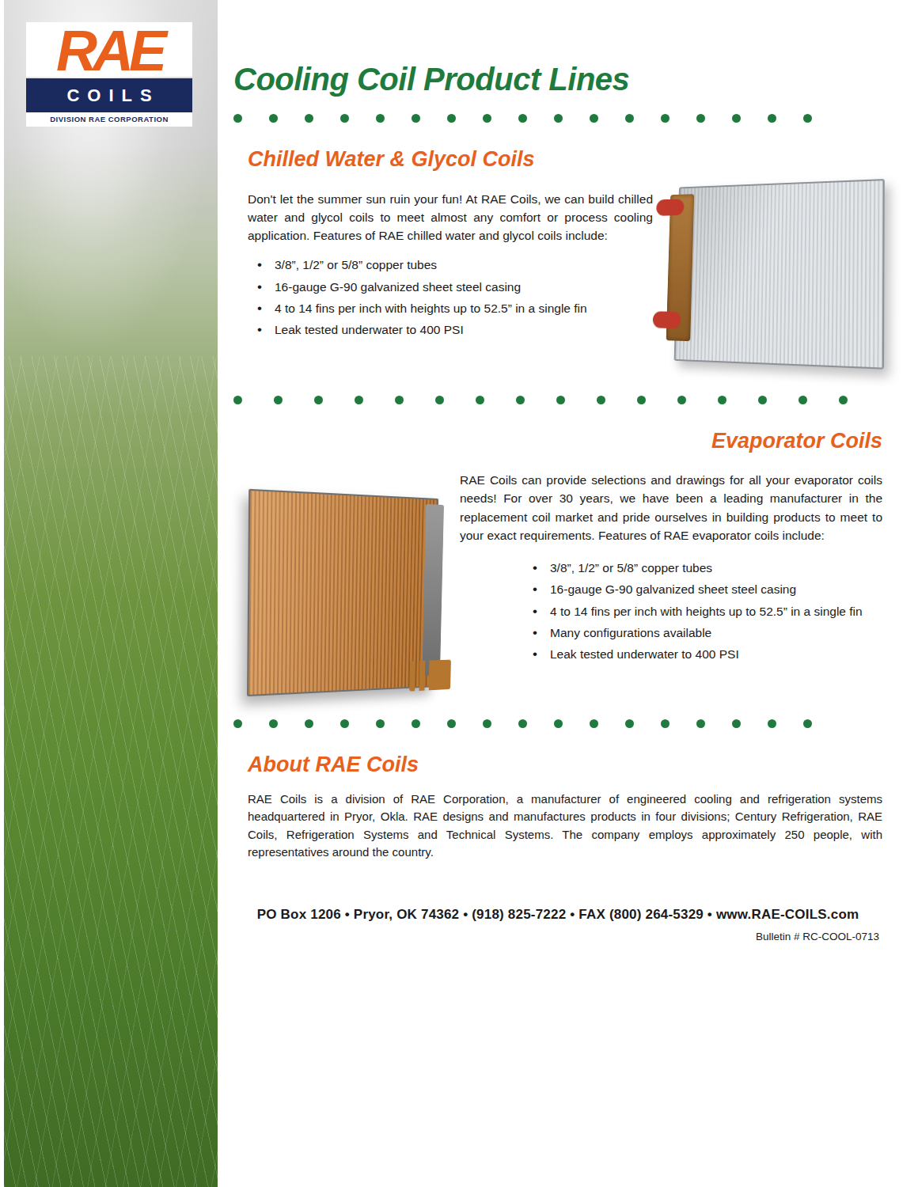RAE
COILS
DIVISION RAE CORPORATION
Cooling Coil Product Lines
Chilled Water & Glycol Coils
Don't let the summer sun ruin your fun! At RAE Coils, we can build chilled water and glycol coils to meet almost any comfort or process cooling application. Features of RAE chilled water and glycol coils include:
3/8”, 1/2” or 5/8” copper tubes
16-gauge G-90 galvanized sheet steel casing
4 to 14 fins per inch with heights up to 52.5” in a single fin
Leak tested underwater to 400 PSI
Evaporator Coils
RAE Coils can provide selections and drawings for all your evaporator coils needs! For over 30 years, we have been a leading manufacturer in the replacement coil market and pride ourselves in building products to meet to your exact requirements. Features of RAE evaporator coils include:
3/8”, 1/2” or 5/8” copper tubes
16-gauge G-90 galvanized sheet steel casing
4 to 14 fins per inch with heights up to 52.5” in a single fin
Many configurations available
Leak tested underwater to 400 PSI
About RAE Coils
RAE Coils is a division of RAE Corporation, a manufacturer of engineered cooling and refrigeration systems headquartered in Pryor, Okla. RAE designs and manufactures products in four divisions; Century Refrigeration, RAE Coils, Refrigeration Systems and Technical Systems. The company employs approximately 250 people, with representatives around the country.
PO Box 1206 • Pryor, OK 74362 • (918) 825-7222 • FAX (800) 264-5329 • www.RAE-COILS.com
Bulletin # RC-COOL-0713